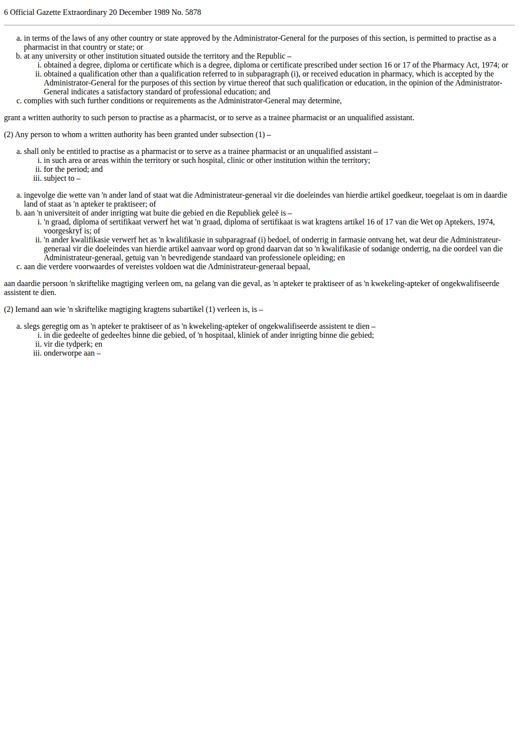6 Official Gazette Extraordinary 20 December 1989 No. 5878
in terms of the laws of any other country or state approved by the Administrator-General for the purposes of this section, is permitted to practise as a pharmacist in that country or state; or
at any university or other institution situated outside the territory and the Republic –
obtained a degree, diploma or certificate which is a degree, diploma or certificate prescribed under section 16 or 17 of the Pharmacy Act, 1974; or
obtained a qualification other than a qualification referred to in subparagraph (i), or received education in pharmacy, which is accepted by the Administrator-General for the purposes of this section by virtue thereof that such qualification or education, in the opinion of the Administrator-General indicates a satisfactory standard of professional education; and
complies with such further conditions or requirements as the Administrator-General may determine,
grant a written authority to such person to practise as a pharmacist, or to serve as a trainee pharmacist or an unqualified assistant.
(2) Any person to whom a written authority has been granted under subsection (1) –
shall only be entitled to practise as a pharmacist or to serve as a trainee pharmacist or an unqualified assistant –
in such area or areas within the territory or such hospital, clinic or other institution within the territory;
for the period; and
subject to –
ingevolge die wette van 'n ander land of staat wat die Administrateur-generaal vir die doeleindes van hierdie artikel goedkeur, toegelaat is om in daardie land of staat as 'n apteker te praktiseer; of
aan 'n universiteit of ander inrigting wat buite die gebied en die Republiek geleë is –
'n graad, diploma of sertifikaat verwerf het wat 'n graad, diploma of sertifikaat is wat kragtens artikel 16 of 17 van die Wet op Aptekers, 1974, voorgeskryf is; of
'n ander kwalifikasie verwerf het as 'n kwalifikasie in subparagraaf (i) bedoel, of onderrig in farmasie ontvang het, wat deur die Administrateur-generaal vir die doeleindes van hierdie artikel aanvaar word op grond daarvan dat so 'n kwalifikasie of sodanige onderrig, na die oordeel van die Administrateur-generaal, getuig van 'n bevredigende standaard van professionele opleiding; en
aan die verdere voorwaardes of vereistes voldoen wat die Administrateur-generaal bepaal,
aan daardie persoon 'n skriftelike magtiging verleen om, na gelang van die geval, as 'n apteker te praktiseer of as 'n kwekeling-apteker of ongekwalifiseerde assistent te dien.
(2) Iemand aan wie 'n skriftelike magtiging kragtens subartikel (1) verleen is, is –
slegs geregtig om as 'n apteker te praktiseer of as 'n kwekeling-apteker of ongekwalifiseerde assistent te dien –
in die gedeelte of gedeeltes binne die gebied, of 'n hospitaal, kliniek of ander inrigting binne die gebied;
vir die tydperk; en
onderworpe aan –